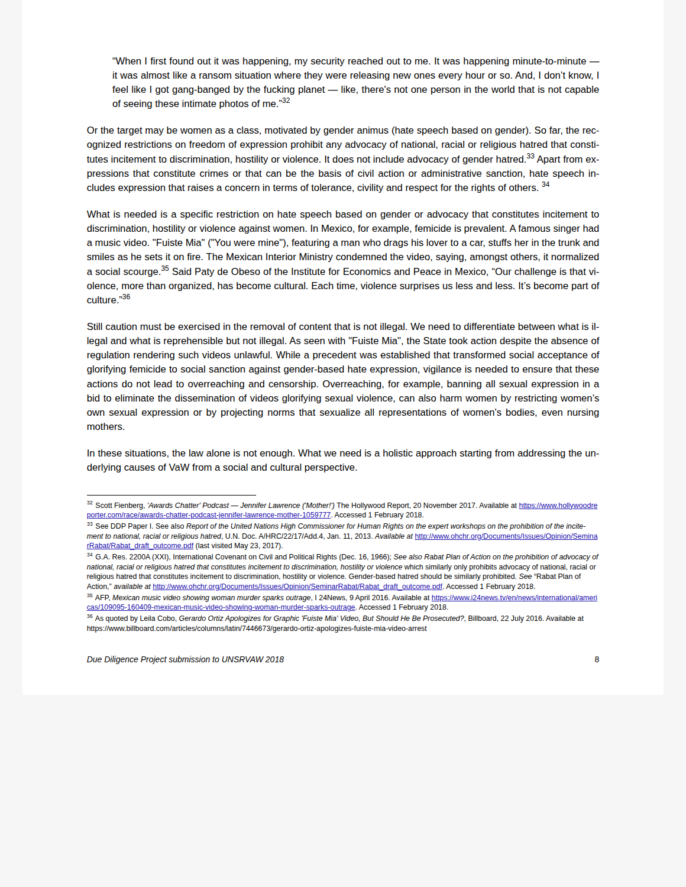“When I first found out it was happening, my security reached out to me. It was happening minute-to-minute — it was almost like a ransom situation where they were releasing new ones every hour or so. And, I don’t know, I feel like I got gang-banged by the fucking planet — like, there's not one person in the world that is not capable of seeing these intimate photos of me.”32
Or the target may be women as a class, motivated by gender animus (hate speech based on gender). So far, the recognized restrictions on freedom of expression prohibit any advocacy of national, racial or religious hatred that constitutes incitement to discrimination, hostility or violence. It does not include advocacy of gender hatred.33 Apart from expressions that constitute crimes or that can be the basis of civil action or administrative sanction, hate speech includes expression that raises a concern in terms of tolerance, civility and respect for the rights of others. 34
What is needed is a specific restriction on hate speech based on gender or advocacy that constitutes incitement to discrimination, hostility or violence against women. In Mexico, for example, femicide is prevalent. A famous singer had a music video. "Fuiste Mia" ("You were mine"), featuring a man who drags his lover to a car, stuffs her in the trunk and smiles as he sets it on fire. The Mexican Interior Ministry condemned the video, saying, amongst others, it normalized a social scourge.35 Said Paty de Obeso of the Institute for Economics and Peace in Mexico, “Our challenge is that violence, more than organized, has become cultural. Each time, violence surprises us less and less. It’s become part of culture.”36
Still caution must be exercised in the removal of content that is not illegal. We need to differentiate between what is illegal and what is reprehensible but not illegal. As seen with "Fuiste Mia", the State took action despite the absence of regulation rendering such videos unlawful. While a precedent was established that transformed social acceptance of glorifying femicide to social sanction against gender-based hate expression, vigilance is needed to ensure that these actions do not lead to overreaching and censorship. Overreaching, for example, banning all sexual expression in a bid to eliminate the dissemination of videos glorifying sexual violence, can also harm women by restricting women’s own sexual expression or by projecting norms that sexualize all representations of women's bodies, even nursing mothers.
In these situations, the law alone is not enough. What we need is a holistic approach starting from addressing the underlying causes of VaW from a social and cultural perspective.
32 Scott Fienberg, 'Awards Chatter' Podcast — Jennifer Lawrence ('Mother!') The Hollywood Report, 20 November 2017. Available at https://www.hollywoodreporter.com/race/awards-chatter-podcast-jennifer-lawrence-mother-1059777. Accessed 1 February 2018.
33 See DDP Paper I. See also Report of the United Nations High Commissioner for Human Rights on the expert workshops on the prohibition of the incitement to national, racial or religious hatred, U.N. Doc. A/HRC/22/17/Add.4, Jan. 11, 2013. Available at http://www.ohchr.org/Documents/Issues/Opinion/SeminarRabat/Rabat_draft_outcome.pdf (last visited May 23, 2017).
34 G.A. Res. 2200A (XXI), International Covenant on Civil and Political Rights (Dec. 16, 1966); See also Rabat Plan of Action on the prohibition of advocacy of national, racial or religious hatred that constitutes incitement to discrimination, hostility or violence which similarly only prohibits advocacy of national, racial or religious hatred that constitutes incitement to discrimination, hostility or violence. Gender-based hatred should be similarly prohibited. See “Rabat Plan of Action,” available at http://www.ohchr.org/Documents/Issues/Opinion/SeminarRabat/Rabat_draft_outcome.pdf. Accessed 1 February 2018.
35 AFP, Mexican music video showing woman murder sparks outrage, I 24News, 9 April 2016. Available at https://www.i24news.tv/en/news/international/americas/109095-160409-mexican-music-video-showing-woman-murder-sparks-outrage. Accessed 1 February 2018.
36 As quoted by Leila Cobo, Gerardo Ortiz Apologizes for Graphic 'Fuiste Mia' Video, But Should He Be Prosecuted?, Billboard, 22 July 2016. Available at https://www.billboard.com/articles/columns/latin/7446673/gerardo-ortiz-apologizes-fuiste-mia-video-arrest
Due Diligence Project submission to UNSRVAW 2018 8